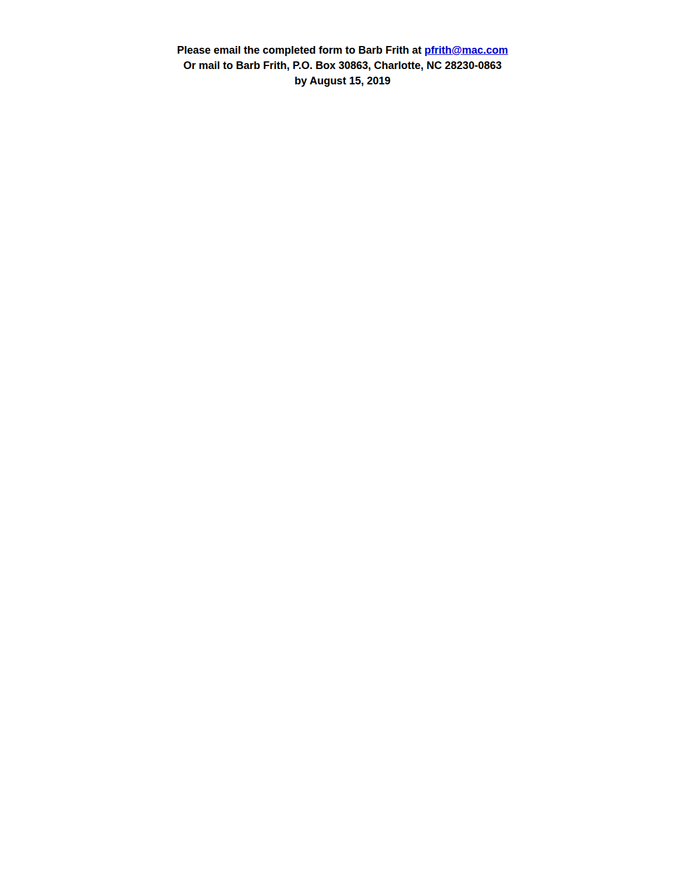Please email the completed form to Barb Frith at pfrith@mac.com
Or mail to Barb Frith, P.O. Box 30863, Charlotte, NC 28230-0863
by August 15, 2019